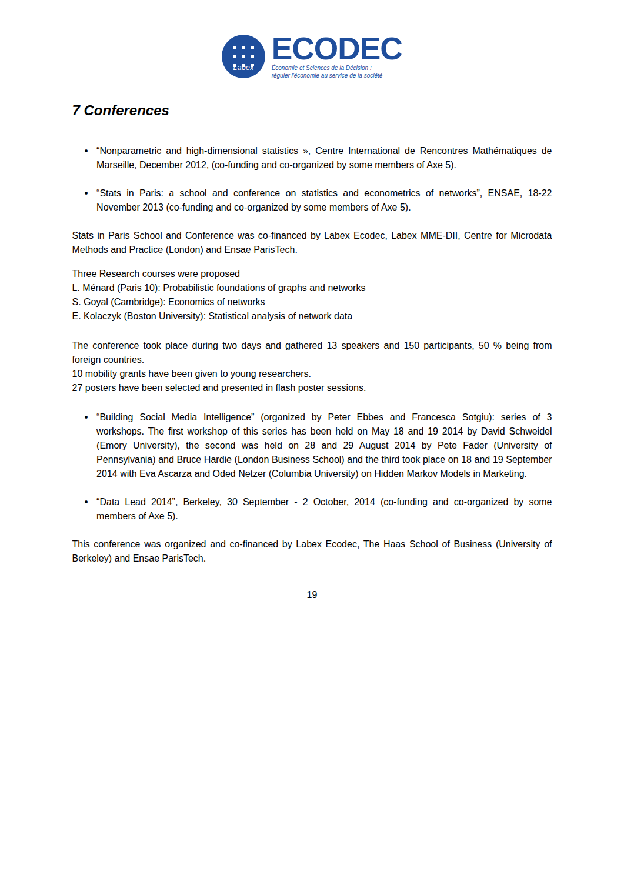Labex
ECODEC
Économie et Sciences de la Décision :
réguler l'économie au service de la société
7 Conferences
“Nonparametric and high-dimensional statistics », Centre International de Rencontres Mathématiques de Marseille, December 2012, (co-funding and co-organized by some members of Axe 5).
“Stats in Paris: a school and conference on statistics and econometrics of networks”, ENSAE, 18-22 November 2013 (co-funding and co-organized by some members of Axe 5).
Stats in Paris School and Conference was co-financed by Labex Ecodec, Labex MME-DII, Centre for Microdata Methods and Practice (London) and Ensae ParisTech.
Three Research courses were proposed
L. Ménard (Paris 10): Probabilistic foundations of graphs and networks
S. Goyal (Cambridge): Economics of networks
E. Kolaczyk (Boston University): Statistical analysis of network data
The conference took place during two days and gathered 13 speakers and 150 participants, 50 % being from foreign countries.
10 mobility grants have been given to young researchers.
27 posters have been selected and presented in flash poster sessions.
“Building Social Media Intelligence” (organized by Peter Ebbes and Francesca Sotgiu): series of 3 workshops. The first workshop of this series has been held on May 18 and 19 2014 by David Schweidel (Emory University), the second was held on 28 and 29 August 2014 by Pete Fader (University of Pennsylvania) and Bruce Hardie (London Business School) and the third took place on 18 and 19 September 2014 with Eva Ascarza and Oded Netzer (Columbia University) on Hidden Markov Models in Marketing.
“Data Lead 2014”, Berkeley, 30 September - 2 October, 2014 (co-funding and co-organized by some members of Axe 5).
This conference was organized and co-financed by Labex Ecodec, The Haas School of Business (University of Berkeley) and Ensae ParisTech.
19